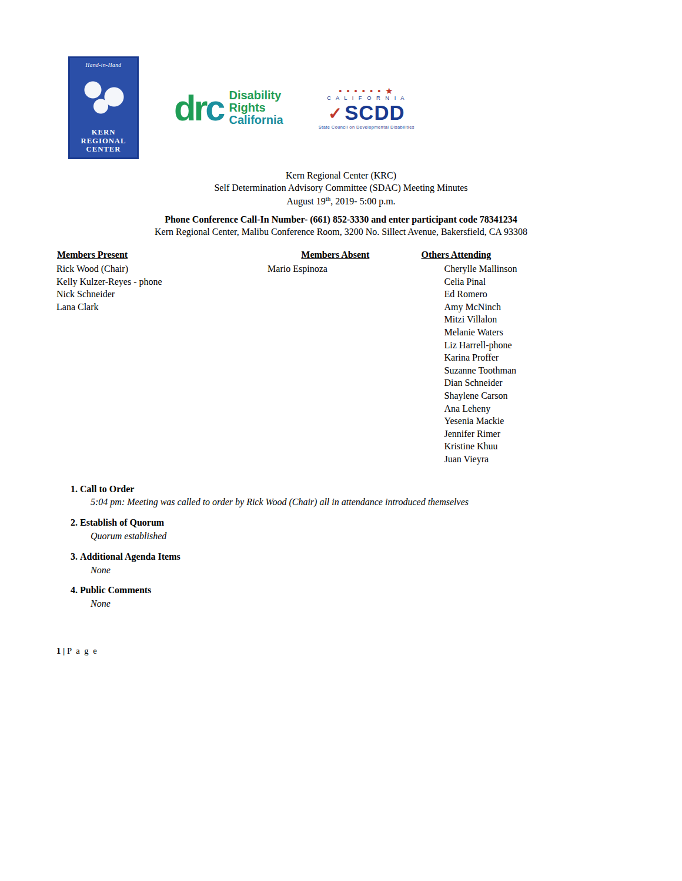Hand-in-Hand
KERN
REGIONAL
CENTER
drc
Disability
Rights
California
• • • • • • ★
C A L I F O R N I A
✓SCDD
State Council on Developmental Disabilities
Kern Regional Center (KRC)
Self Determination Advisory Committee (SDAC) Meeting Minutes
August 19th, 2019- 5:00 p.m.
Phone Conference Call-In Number- (661) 852-3330 and enter participant code 78341234
Kern Regional Center, Malibu Conference Room, 3200 No. Sillect Avenue, Bakersfield, CA 93308
| Members Present | Members Absent | Others Attending |
| --- | --- | --- |
| Rick Wood (Chair) Kelly Kulzer-Reyes - phone Nick Schneider Lana Clark | Mario Espinoza | Cherylle Mallinson Celia Pinal Ed Romero Amy McNinch Mitzi Villalon Melanie Waters Liz Harrell-phone Karina Proffer Suzanne Toothman Dian Schneider Shaylene Carson Ana Leheny Yesenia Mackie Jennifer Rimer Kristine Khuu Juan Vieyra |
Call to Order 5:04 pm: Meeting was called to order by Rick Wood (Chair) all in attendance introduced themselves
Establish of Quorum Quorum established
Additional Agenda Items None
Public Comments None
1 | P a g e